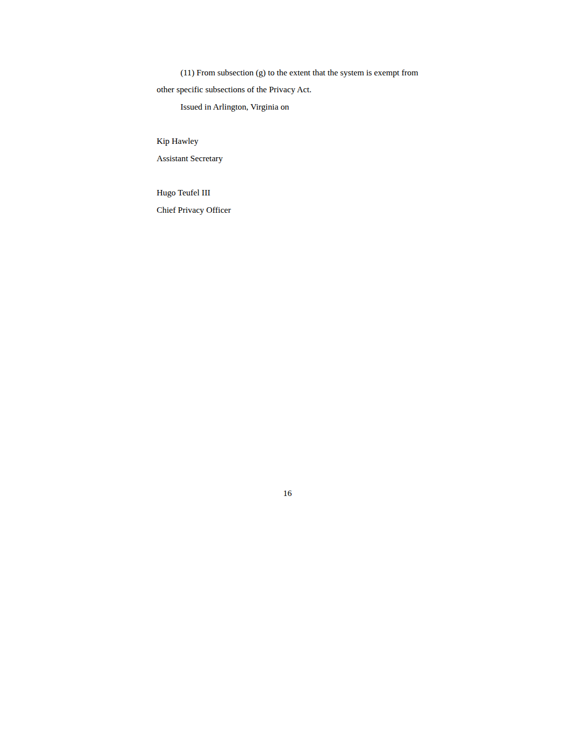(11) From subsection (g) to the extent that the system is exempt from other specific subsections of the Privacy Act.
Issued in Arlington, Virginia on
Kip Hawley
Assistant Secretary
Hugo Teufel III
Chief Privacy Officer
16